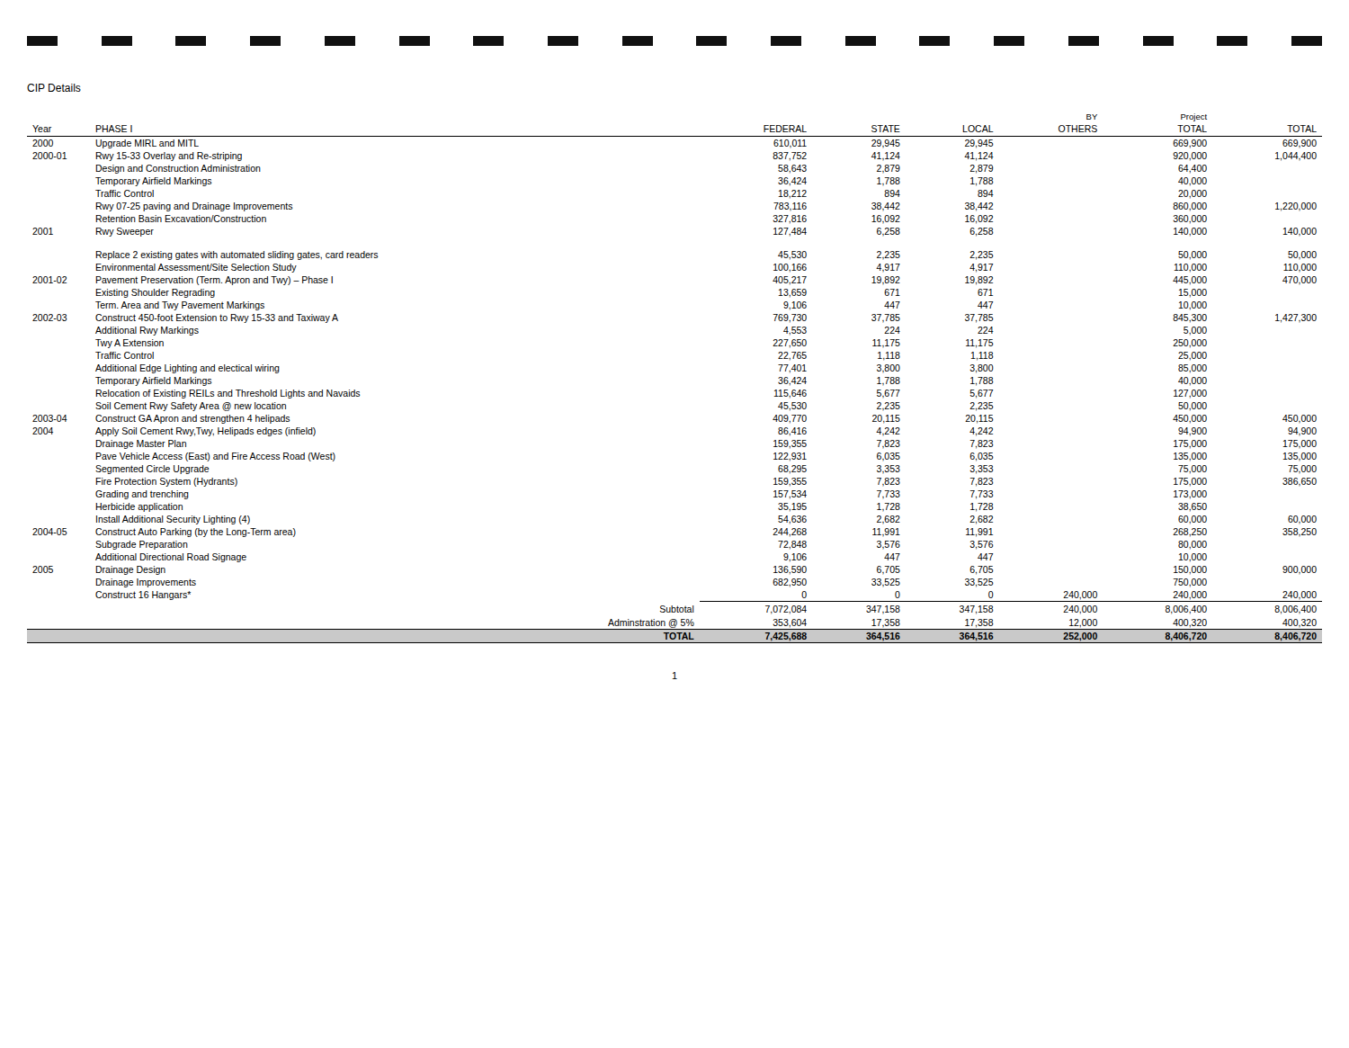CIP Details
| | | | | | BY | Project | |
| --- | --- | --- | --- | --- | --- | --- | --- |
| Year | PHASE I | FEDERAL | STATE | LOCAL | OTHERS | TOTAL | TOTAL |
| 2000 | Upgrade MIRL and MITL | 610,011 | 29,945 | 29,945 | | 669,900 | 669,900 |
| 2000-01 | Rwy 15-33 Overlay and Re-striping | 837,752 | 41,124 | 41,124 | | 920,000 | 1,044,400 |
| | Design and Construction Administration | 58,643 | 2,879 | 2,879 | | 64,400 | |
| | Temporary Airfield Markings | 36,424 | 1,788 | 1,788 | | 40,000 | |
| | Traffic Control | 18,212 | 894 | 894 | | 20,000 | |
| | Rwy 07-25 paving and Drainage Improvements | 783,116 | 38,442 | 38,442 | | 860,000 | 1,220,000 |
| | Retention Basin Excavation/Construction | 327,816 | 16,092 | 16,092 | | 360,000 | |
| 2001 | Rwy Sweeper | 127,484 | 6,258 | 6,258 | | 140,000 | 140,000 |
| | Replace 2 existing gates with automated sliding gates, card readers | 45,530 | 2,235 | 2,235 | | 50,000 | 50,000 |
| | Environmental Assessment/Site Selection Study | 100,166 | 4,917 | 4,917 | | 110,000 | 110,000 |
| 2001-02 | Pavement Preservation (Term. Apron and Twy) – Phase I | 405,217 | 19,892 | 19,892 | | 445,000 | 470,000 |
| | Existing Shoulder Regrading | 13,659 | 671 | 671 | | 15,000 | |
| | Term. Area and Twy Pavement Markings | 9,106 | 447 | 447 | | 10,000 | |
| 2002-03 | Construct 450-foot Extension to Rwy 15-33 and Taxiway A | 769,730 | 37,785 | 37,785 | | 845,300 | 1,427,300 |
| | Additional Rwy Markings | 4,553 | 224 | 224 | | 5,000 | |
| | Twy A Extension | 227,650 | 11,175 | 11,175 | | 250,000 | |
| | Traffic Control | 22,765 | 1,118 | 1,118 | | 25,000 | |
| | Additional Edge Lighting and electical wiring | 77,401 | 3,800 | 3,800 | | 85,000 | |
| | Temporary Airfield Markings | 36,424 | 1,788 | 1,788 | | 40,000 | |
| | Relocation of Existing REILs and Threshold Lights and Navaids | 115,646 | 5,677 | 5,677 | | 127,000 | |
| | Soil Cement Rwy Safety Area @ new location | 45,530 | 2,235 | 2,235 | | 50,000 | |
| 2003-04 | Construct GA Apron and strengthen 4 helipads | 409,770 | 20,115 | 20,115 | | 450,000 | 450,000 |
| 2004 | Apply Soil Cement Rwy,Twy, Helipads edges (infield) | 86,416 | 4,242 | 4,242 | | 94,900 | 94,900 |
| | Drainage Master Plan | 159,355 | 7,823 | 7,823 | | 175,000 | 175,000 |
| | Pave Vehicle Access (East) and Fire Access Road (West) | 122,931 | 6,035 | 6,035 | | 135,000 | 135,000 |
| | Segmented Circle Upgrade | 68,295 | 3,353 | 3,353 | | 75,000 | 75,000 |
| | Fire Protection System (Hydrants) | 159,355 | 7,823 | 7,823 | | 175,000 | 386,650 |
| | Grading and trenching | 157,534 | 7,733 | 7,733 | | 173,000 | |
| | Herbicide application | 35,195 | 1,728 | 1,728 | | 38,650 | |
| | Install Additional Security Lighting (4) | 54,636 | 2,682 | 2,682 | | 60,000 | 60,000 |
| 2004-05 | Construct Auto Parking (by the Long-Term area) | 244,268 | 11,991 | 11,991 | | 268,250 | 358,250 |
| | Subgrade Preparation | 72,848 | 3,576 | 3,576 | | 80,000 | |
| | Additional Directional Road Signage | 9,106 | 447 | 447 | | 10,000 | |
| 2005 | Drainage Design | 136,590 | 6,705 | 6,705 | | 150,000 | 900,000 |
| | Drainage Improvements | 682,950 | 33,525 | 33,525 | | 750,000 | |
| | Construct 16 Hangars* | 0 | 0 | 0 | 240,000 | 240,000 | 240,000 |
| | Subtotal | 7,072,084 | 347,158 | 347,158 | 240,000 | 8,006,400 | 8,006,400 |
| | Adminstration @ 5% | 353,604 | 17,358 | 17,358 | 12,000 | 400,320 | 400,320 |
| | TOTAL | 7,425,688 | 364,516 | 364,516 | 252,000 | 8,406,720 | 8,406,720 |
1